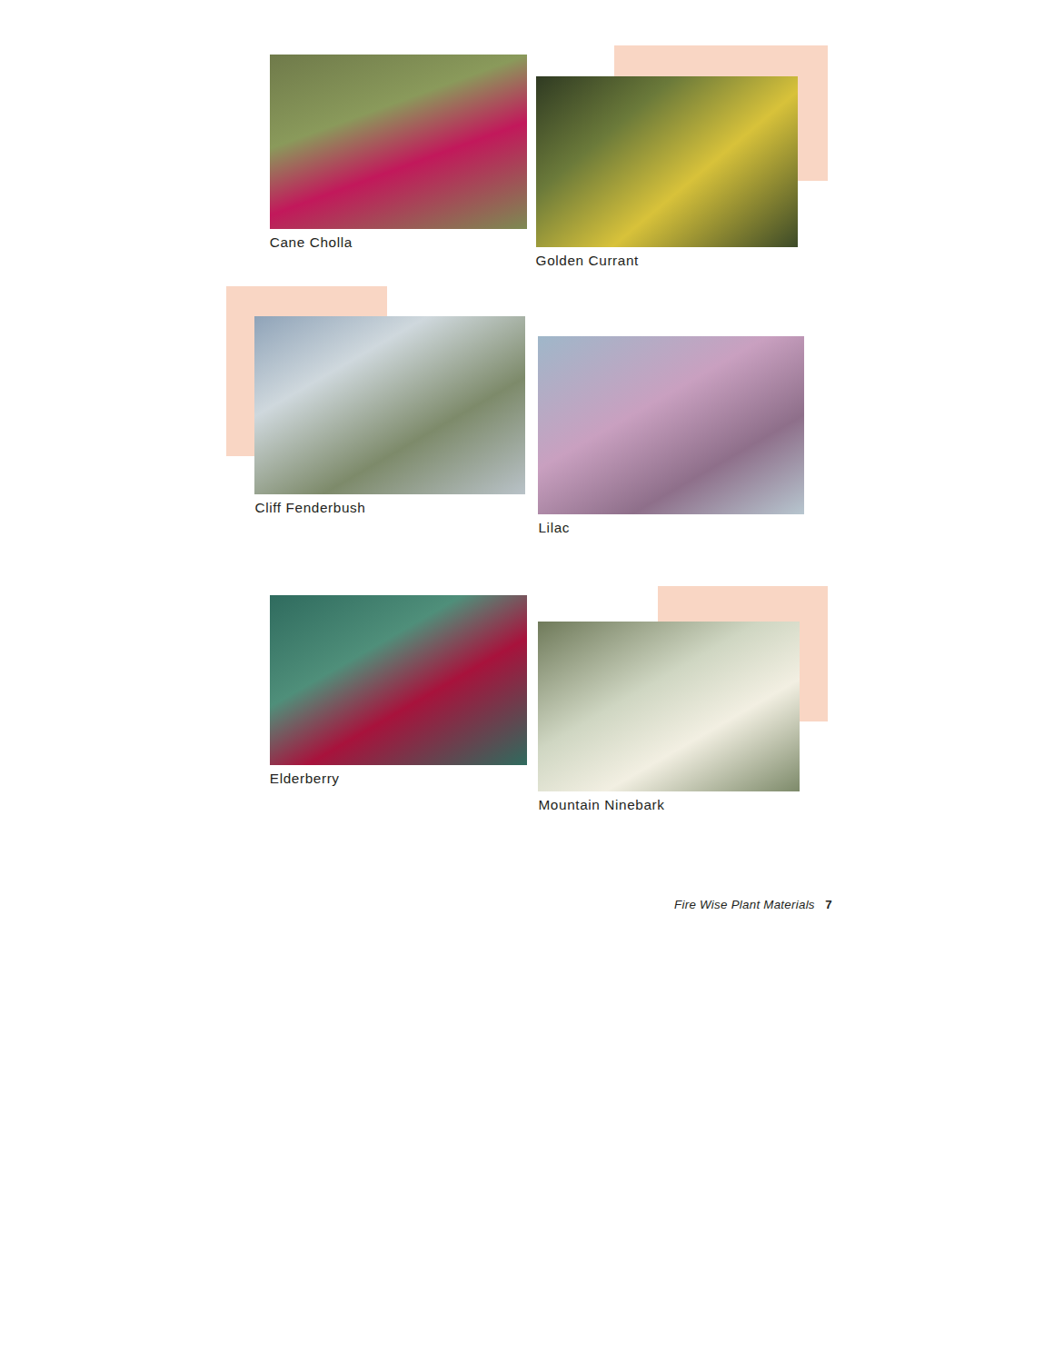Cane Cholla
Golden Currant
Cliff Fenderbush
Lilac
Elderberry
Mountain Ninebark
Fire Wise Plant Materials7